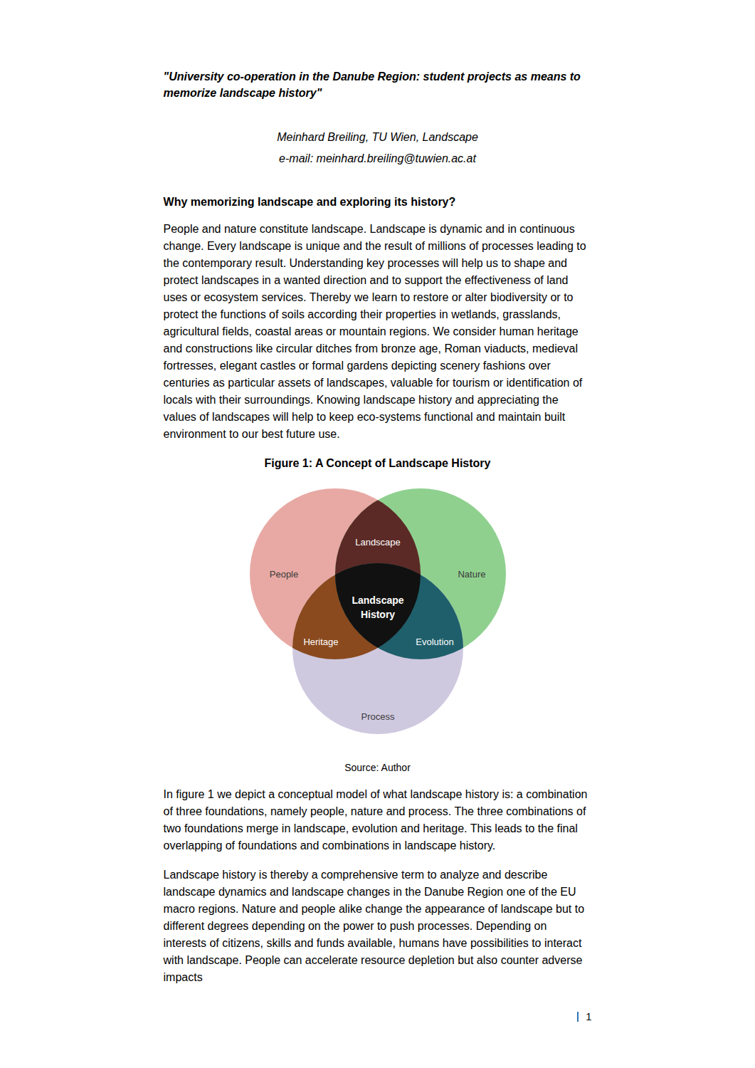"University co-operation in the Danube Region: student projects as means to memorize landscape history"
Meinhard Breiling, TU Wien, Landscape
e-mail: meinhard.breiling@tuwien.ac.at
Why memorizing landscape and exploring its history?
People and nature constitute landscape. Landscape is dynamic and in continuous change. Every landscape is unique and the result of millions of processes leading to the contemporary result. Understanding key processes will help us to shape and protect landscapes in a wanted direction and to support the effectiveness of land uses or ecosystem services. Thereby we learn to restore or alter biodiversity or to protect the functions of soils according their properties in wetlands, grasslands, agricultural fields, coastal areas or mountain regions. We consider human heritage and constructions like circular ditches from bronze age, Roman viaducts, medieval fortresses, elegant castles or formal gardens depicting scenery fashions over centuries as particular assets of landscapes, valuable for tourism or identification of locals with their surroundings. Knowing landscape history and appreciating the values of landscapes will help to keep eco-systems functional and maintain built environment to our best future use.
Figure 1: A Concept of Landscape History
People Nature Process Landscape Heritage Evolution Landscape History
Source: Author
In figure 1 we depict a conceptual model of what landscape history is: a combination of three foundations, namely people, nature and process. The three combinations of two foundations merge in landscape, evolution and heritage. This leads to the final overlapping of foundations and combinations in landscape history.
Landscape history is thereby a comprehensive term to analyze and describe landscape dynamics and landscape changes in the Danube Region one of the EU macro regions. Nature and people alike change the appearance of landscape but to different degrees depending on the power to push processes. Depending on interests of citizens, skills and funds available, humans have possibilities to interact with landscape. People can accelerate resource depletion but also counter adverse impacts
1